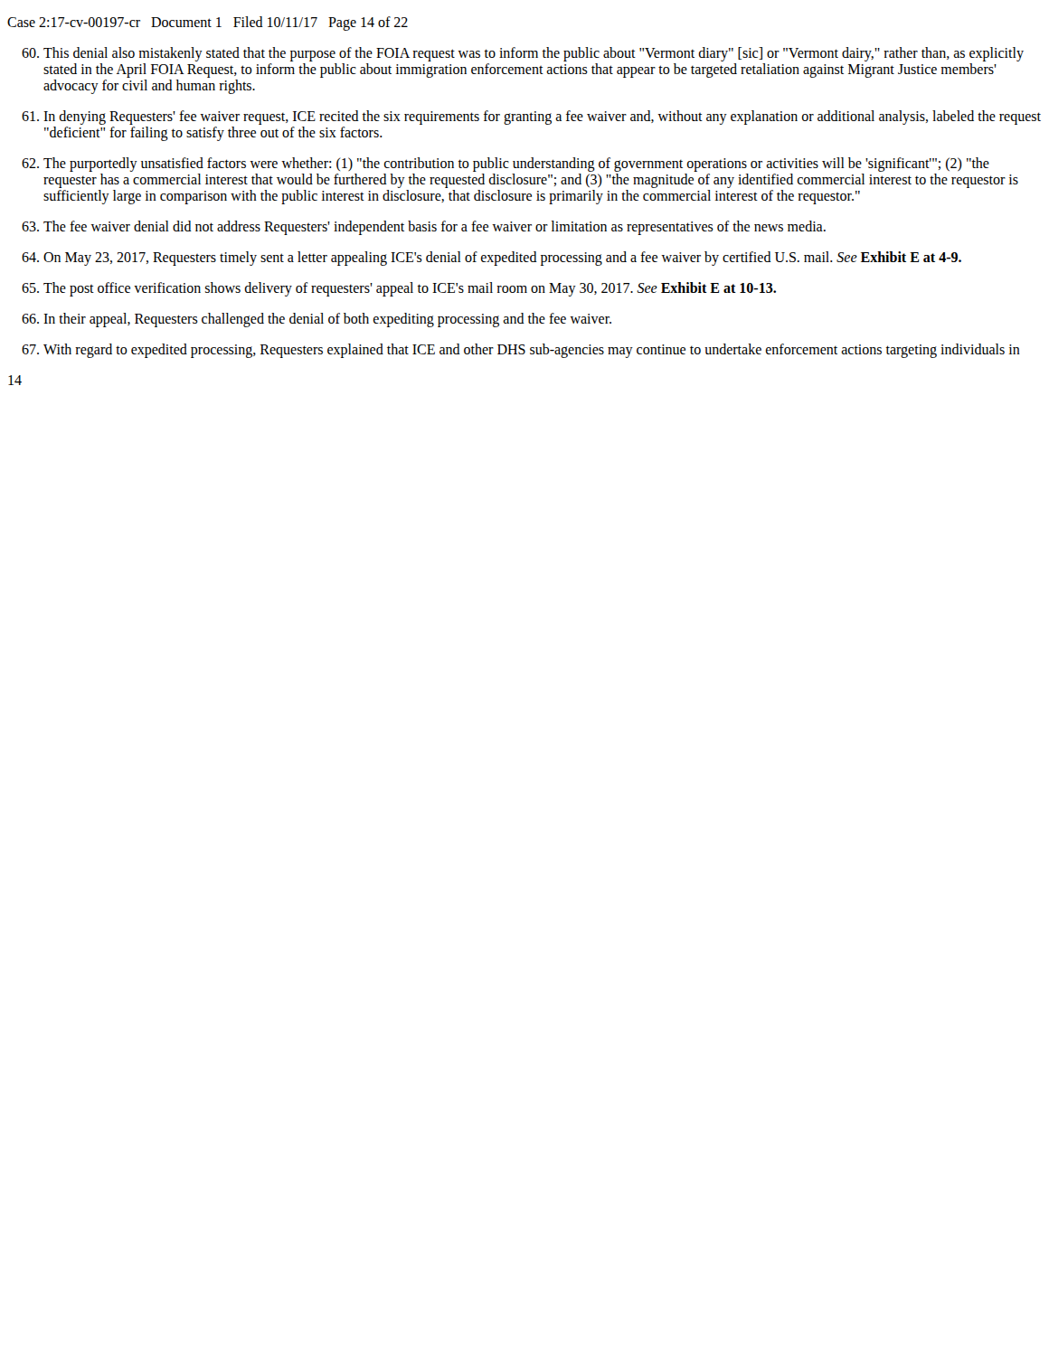Case 2:17-cv-00197-cr Document 1 Filed 10/11/17 Page 14 of 22
This denial also mistakenly stated that the purpose of the FOIA request was to inform the public about "Vermont diary" [sic] or "Vermont dairy," rather than, as explicitly stated in the April FOIA Request, to inform the public about immigration enforcement actions that appear to be targeted retaliation against Migrant Justice members' advocacy for civil and human rights.
In denying Requesters' fee waiver request, ICE recited the six requirements for granting a fee waiver and, without any explanation or additional analysis, labeled the request "deficient" for failing to satisfy three out of the six factors.
The purportedly unsatisfied factors were whether: (1) "the contribution to public understanding of government operations or activities will be 'significant'"; (2) "the requester has a commercial interest that would be furthered by the requested disclosure"; and (3) "the magnitude of any identified commercial interest to the requestor is sufficiently large in comparison with the public interest in disclosure, that disclosure is primarily in the commercial interest of the requestor."
The fee waiver denial did not address Requesters' independent basis for a fee waiver or limitation as representatives of the news media.
On May 23, 2017, Requesters timely sent a letter appealing ICE's denial of expedited processing and a fee waiver by certified U.S. mail. See Exhibit E at 4-9.
The post office verification shows delivery of requesters' appeal to ICE's mail room on May 30, 2017. See Exhibit E at 10-13.
In their appeal, Requesters challenged the denial of both expediting processing and the fee waiver.
With regard to expedited processing, Requesters explained that ICE and other DHS sub-agencies may continue to undertake enforcement actions targeting individuals in
14